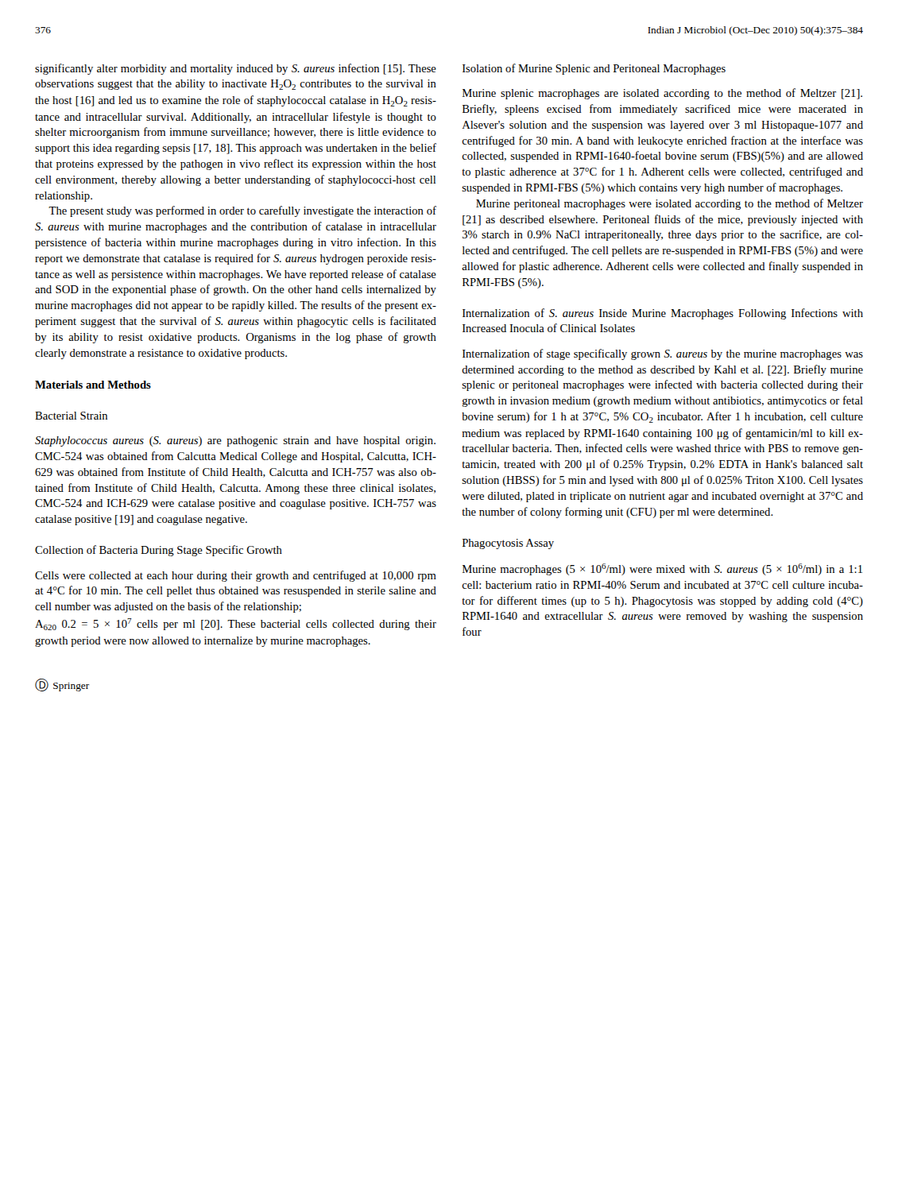376 Indian J Microbiol (Oct–Dec 2010) 50(4):375–384
significantly alter morbidity and mortality induced by S. aureus infection [15]. These observations suggest that the ability to inactivate H2O2 contributes to the survival in the host [16] and led us to examine the role of staphylococcal catalase in H2O2 resistance and intracellular survival. Additionally, an intracellular lifestyle is thought to shelter microorganism from immune surveillance; however, there is little evidence to support this idea regarding sepsis [17, 18]. This approach was undertaken in the belief that proteins expressed by the pathogen in vivo reflect its expression within the host cell environment, thereby allowing a better understanding of staphylococci-host cell relationship.
The present study was performed in order to carefully investigate the interaction of S. aureus with murine macrophages and the contribution of catalase in intracellular persistence of bacteria within murine macrophages during in vitro infection. In this report we demonstrate that catalase is required for S. aureus hydrogen peroxide resistance as well as persistence within macrophages. We have reported release of catalase and SOD in the exponential phase of growth. On the other hand cells internalized by murine macrophages did not appear to be rapidly killed. The results of the present experiment suggest that the survival of S. aureus within phagocytic cells is facilitated by its ability to resist oxidative products. Organisms in the log phase of growth clearly demonstrate a resistance to oxidative products.
Materials and Methods
Bacterial Strain
Staphylococcus aureus (S. aureus) are pathogenic strain and have hospital origin. CMC-524 was obtained from Calcutta Medical College and Hospital, Calcutta, ICH-629 was obtained from Institute of Child Health, Calcutta and ICH-757 was also obtained from Institute of Child Health, Calcutta. Among these three clinical isolates, CMC-524 and ICH-629 were catalase positive and coagulase positive. ICH-757 was catalase positive [19] and coagulase negative.
Collection of Bacteria During Stage Specific Growth
Cells were collected at each hour during their growth and centrifuged at 10,000 rpm at 4°C for 10 min. The cell pellet thus obtained was resuspended in sterile saline and cell number was adjusted on the basis of the relationship;
A620 0.2 = 5 × 107 cells per ml [20]. These bacterial cells collected during their growth period were now allowed to internalize by murine macrophages.
Isolation of Murine Splenic and Peritoneal Macrophages
Murine splenic macrophages are isolated according to the method of Meltzer [21]. Briefly, spleens excised from immediately sacrificed mice were macerated in Alsever's solution and the suspension was layered over 3 ml Histopaque-1077 and centrifuged for 30 min. A band with leukocyte enriched fraction at the interface was collected, suspended in RPMI-1640-foetal bovine serum (FBS)(5%) and are allowed to plastic adherence at 37°C for 1 h. Adherent cells were collected, centrifuged and suspended in RPMI-FBS (5%) which contains very high number of macrophages.
Murine peritoneal macrophages were isolated according to the method of Meltzer [21] as described elsewhere. Peritoneal fluids of the mice, previously injected with 3% starch in 0.9% NaCl intraperitoneally, three days prior to the sacrifice, are collected and centrifuged. The cell pellets are re-suspended in RPMI-FBS (5%) and were allowed for plastic adherence. Adherent cells were collected and finally suspended in RPMI-FBS (5%).
Internalization of S. aureus Inside Murine Macrophages Following Infections with Increased Inocula of Clinical Isolates
Internalization of stage specifically grown S. aureus by the murine macrophages was determined according to the method as described by Kahl et al. [22]. Briefly murine splenic or peritoneal macrophages were infected with bacteria collected during their growth in invasion medium (growth medium without antibiotics, antimycotics or fetal bovine serum) for 1 h at 37°C, 5% CO2 incubator. After 1 h incubation, cell culture medium was replaced by RPMI-1640 containing 100 μg of gentamicin/ml to kill extracellular bacteria. Then, infected cells were washed thrice with PBS to remove gentamicin, treated with 200 μl of 0.25% Trypsin, 0.2% EDTA in Hank's balanced salt solution (HBSS) for 5 min and lysed with 800 μl of 0.025% Triton X100. Cell lysates were diluted, plated in triplicate on nutrient agar and incubated overnight at 37°C and the number of colony forming unit (CFU) per ml were determined.
Phagocytosis Assay
Murine macrophages (5 × 106/ml) were mixed with S. aureus (5 × 106/ml) in a 1:1 cell: bacterium ratio in RPMI-40% Serum and incubated at 37°C cell culture incubator for different times (up to 5 h). Phagocytosis was stopped by adding cold (4°C) RPMI-1640 and extracellular S. aureus were removed by washing the suspension four
Ⓓ Springer